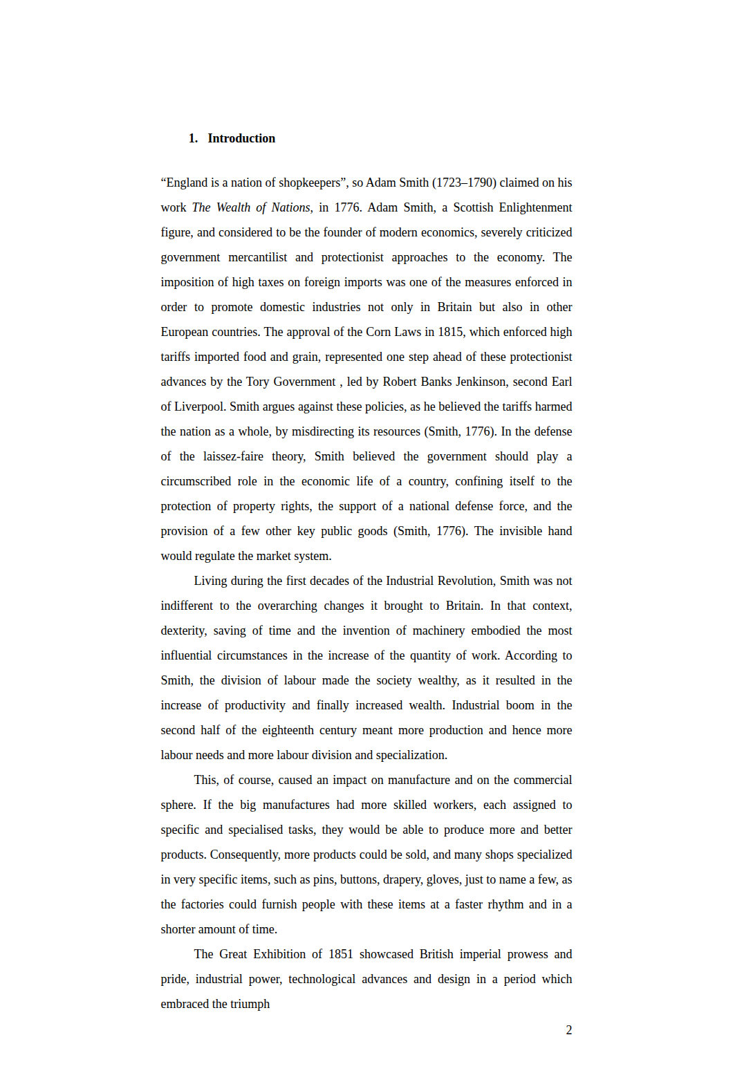1. Introduction
“England is a nation of shopkeepers”, so Adam Smith (1723–1790) claimed on his work The Wealth of Nations, in 1776. Adam Smith, a Scottish Enlightenment figure, and considered to be the founder of modern economics, severely criticized government mercantilist and protectionist approaches to the economy. The imposition of high taxes on foreign imports was one of the measures enforced in order to promote domestic industries not only in Britain but also in other European countries. The approval of the Corn Laws in 1815, which enforced high tariffs imported food and grain, represented one step ahead of these protectionist advances by the Tory Government , led by Robert Banks Jenkinson, second Earl of Liverpool. Smith argues against these policies, as he believed the tariffs harmed the nation as a whole, by misdirecting its resources (Smith, 1776). In the defense of the laissez-faire theory, Smith believed the government should play a circumscribed role in the economic life of a country, confining itself to the protection of property rights, the support of a national defense force, and the provision of a few other key public goods (Smith, 1776). The invisible hand would regulate the market system.
Living during the first decades of the Industrial Revolution, Smith was not indifferent to the overarching changes it brought to Britain. In that context, dexterity, saving of time and the invention of machinery embodied the most influential circumstances in the increase of the quantity of work. According to Smith, the division of labour made the society wealthy, as it resulted in the increase of productivity and finally increased wealth. Industrial boom in the second half of the eighteenth century meant more production and hence more labour needs and more labour division and specialization.
This, of course, caused an impact on manufacture and on the commercial sphere. If the big manufactures had more skilled workers, each assigned to specific and specialised tasks, they would be able to produce more and better products. Consequently, more products could be sold, and many shops specialized in very specific items, such as pins, buttons, drapery, gloves, just to name a few, as the factories could furnish people with these items at a faster rhythm and in a shorter amount of time.
The Great Exhibition of 1851 showcased British imperial prowess and pride, industrial power, technological advances and design in a period which embraced the triumph
2